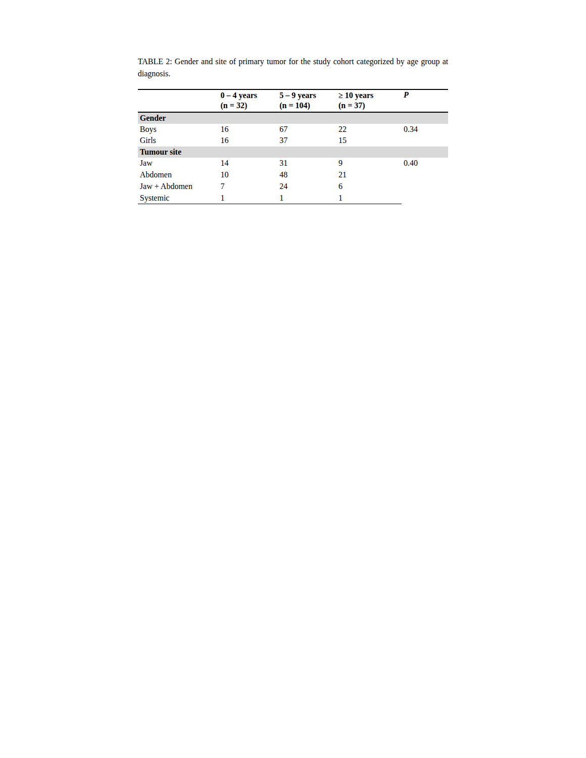TABLE 2: Gender and site of primary tumor for the study cohort categorized by age group at diagnosis.
| | 0 – 4 years (n = 32) | 5 – 9 years (n = 104) | ≥ 10 years (n = 37) | P |
| --- | --- | --- | --- | --- |
| Gender |
| Boys | 16 | 67 | 22 | 0.34 |
| Girls | 16 | 37 | 15 |
| Tumour site |
| Jaw | 14 | 31 | 9 | 0.40 |
| Abdomen | 10 | 48 | 21 |
| Jaw + Abdomen | 7 | 24 | 6 |
| Systemic | 1 | 1 | 1 |